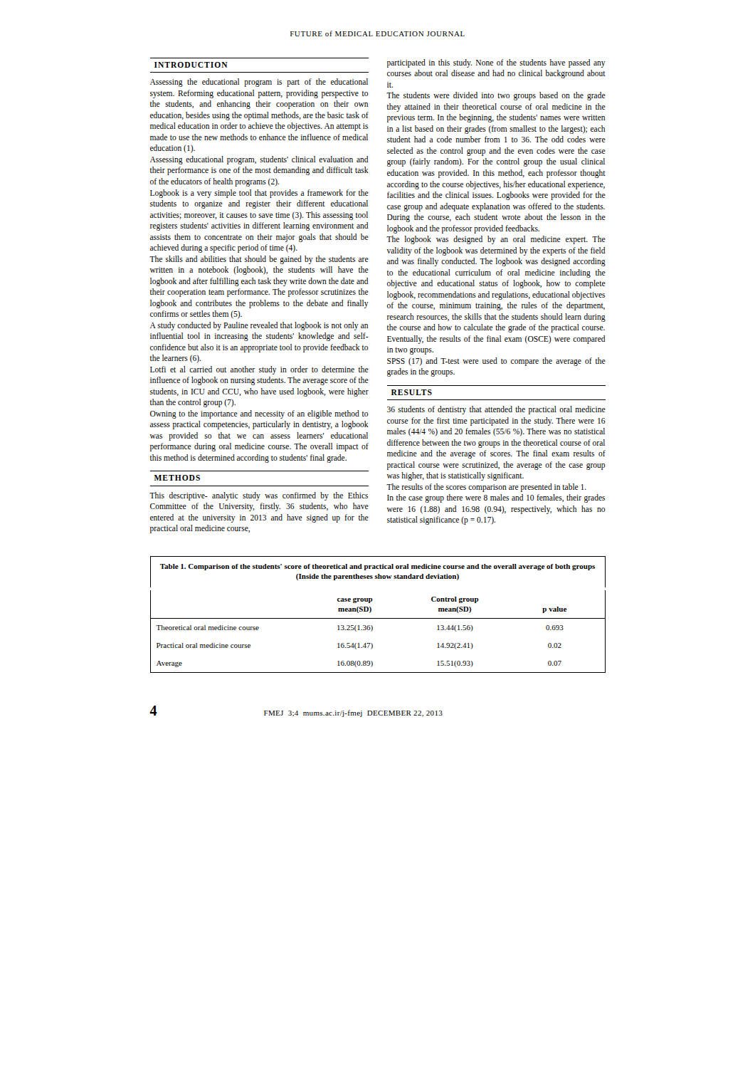FUTURE of MEDICAL EDUCATION JOURNAL
INTRODUCTION
Assessing the educational program is part of the educational system. Reforming educational pattern, providing perspective to the students, and enhancing their cooperation on their own education, besides using the optimal methods, are the basic task of medical education in order to achieve the objectives. An attempt is made to use the new methods to enhance the influence of medical education (1).
Assessing educational program, students' clinical evaluation and their performance is one of the most demanding and difficult task of the educators of health programs (2).
Logbook is a very simple tool that provides a framework for the students to organize and register their different educational activities; moreover, it causes to save time (3). This assessing tool registers students' activities in different learning environment and assists them to concentrate on their major goals that should be achieved during a specific period of time (4).
The skills and abilities that should be gained by the students are written in a notebook (logbook), the students will have the logbook and after fulfilling each task they write down the date and their cooperation team performance. The professor scrutinizes the logbook and contributes the problems to the debate and finally confirms or settles them (5).
A study conducted by Pauline revealed that logbook is not only an influential tool in increasing the students' knowledge and self-confidence but also it is an appropriate tool to provide feedback to the learners (6).
Lotfi et al carried out another study in order to determine the influence of logbook on nursing students. The average score of the students, in ICU and CCU, who have used logbook, were higher than the control group (7).
Owning to the importance and necessity of an eligible method to assess practical competencies, particularly in dentistry, a logbook was provided so that we can assess learners' educational performance during oral medicine course. The overall impact of this method is determined according to students' final grade.
METHODS
This descriptive- analytic study was confirmed by the Ethics Committee of the University, firstly. 36 students, who have entered at the university in 2013 and have signed up for the practical oral medicine course,
participated in this study. None of the students have passed any courses about oral disease and had no clinical background about it.
The students were divided into two groups based on the grade they attained in their theoretical course of oral medicine in the previous term. In the beginning, the students' names were written in a list based on their grades (from smallest to the largest); each student had a code number from 1 to 36. The odd codes were selected as the control group and the even codes were the case group (fairly random). For the control group the usual clinical education was provided. In this method, each professor thought according to the course objectives, his/her educational experience, facilities and the clinical issues. Logbooks were provided for the case group and adequate explanation was offered to the students. During the course, each student wrote about the lesson in the logbook and the professor provided feedbacks.
The logbook was designed by an oral medicine expert. The validity of the logbook was determined by the experts of the field and was finally conducted. The logbook was designed according to the educational curriculum of oral medicine including the objective and educational status of logbook, how to complete logbook, recommendations and regulations, educational objectives of the course, minimum training, the rules of the department, research resources, the skills that the students should learn during the course and how to calculate the grade of the practical course. Eventually, the results of the final exam (OSCE) were compared in two groups.
SPSS (17) and T-test were used to compare the average of the grades in the groups.
RESULTS
36 students of dentistry that attended the practical oral medicine course for the first time participated in the study. There were 16 males (44/4 %) and 20 females (55/6 %). There was no statistical difference between the two groups in the theoretical course of oral medicine and the average of scores. The final exam results of practical course were scrutinized, the average of the case group was higher, that is statistically significant.
The results of the scores comparison are presented in table 1.
In the case group there were 8 males and 10 females, their grades were 16 (1.88) and 16.98 (0.94), respectively, which has no statistical significance (p = 0.17).
Table 1. Comparison of the students' score of theoretical and practical oral medicine course and the overall average of both groups (Inside the parentheses show standard deviation)
| | case group mean(SD) | Control group mean(SD) | p value |
| --- | --- | --- | --- |
| Theoretical oral medicine course | 13.25(1.36) | 13.44(1.56) | 0.693 |
| Practical oral medicine course | 16.54(1.47) | 14.92(2.41) | 0.02 |
| Average | 16.08(0.89) | 15.51(0.93) | 0.07 |
4
FMEJ 3;4 mums.ac.ir/j-fmej DECEMBER 22, 2013